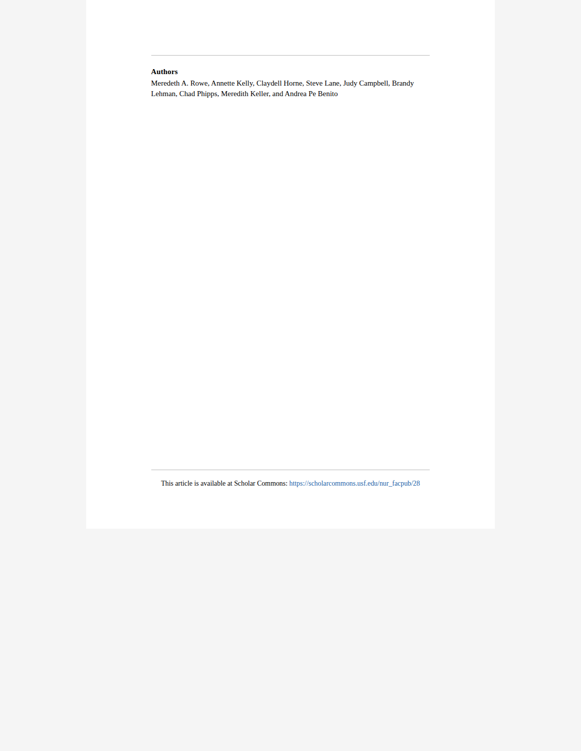Authors
Meredeth A. Rowe, Annette Kelly, Claydell Horne, Steve Lane, Judy Campbell, Brandy Lehman, Chad Phipps, Meredith Keller, and Andrea Pe Benito
This article is available at Scholar Commons: https://scholarcommons.usf.edu/nur_facpub/28